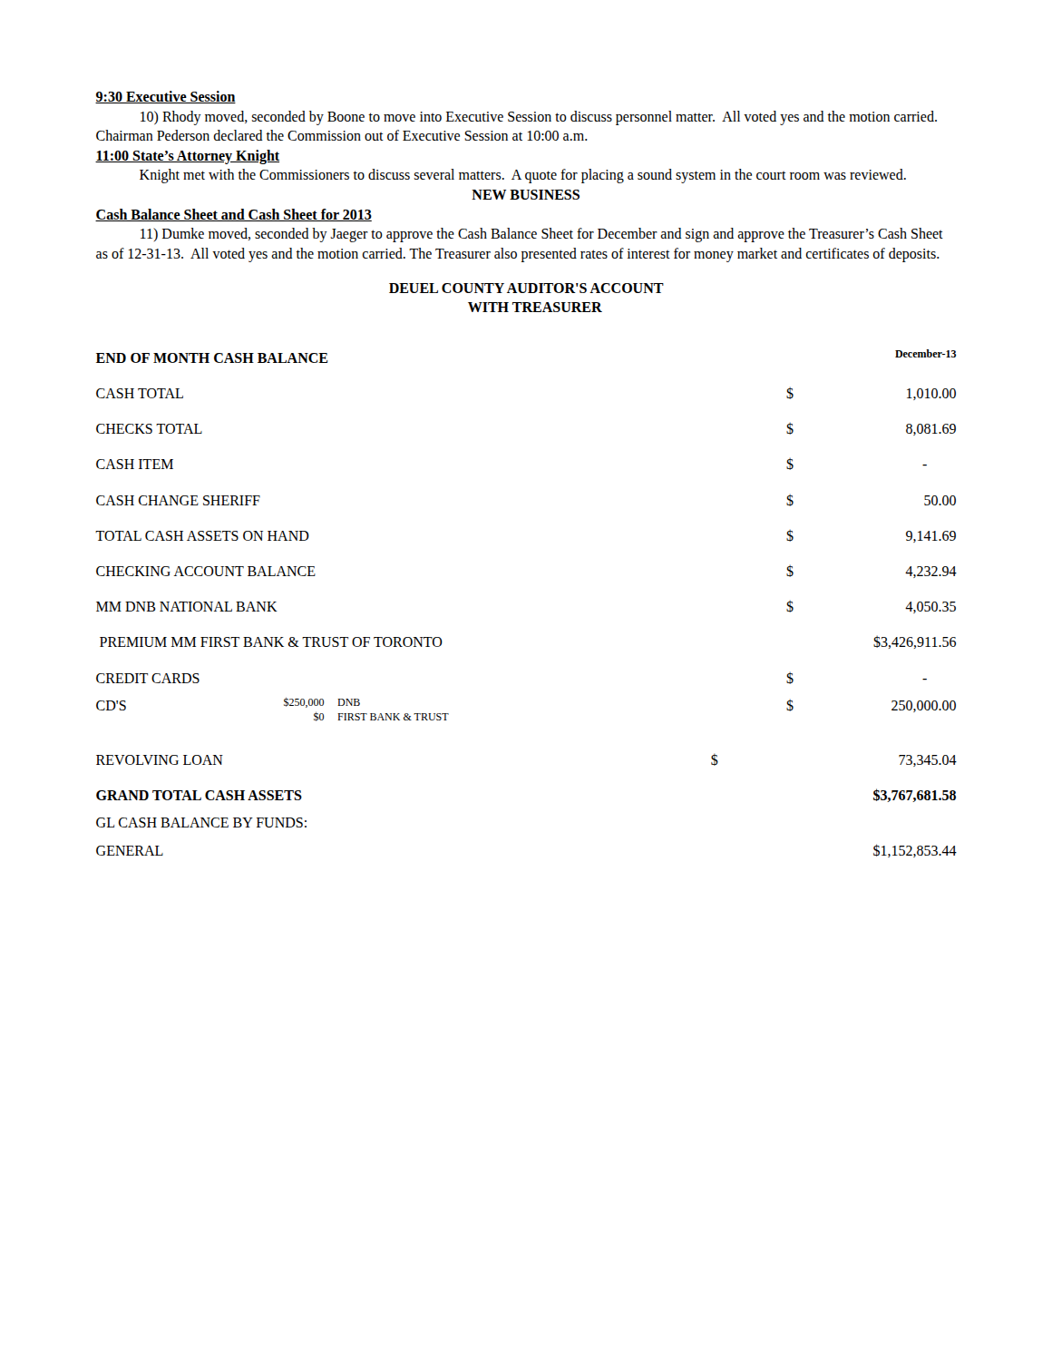9:30 Executive Session
10) Rhody moved, seconded by Boone to move into Executive Session to discuss personnel matter. All voted yes and the motion carried. Chairman Pederson declared the Commission out of Executive Session at 10:00 a.m.
11:00 State’s Attorney Knight
Knight met with the Commissioners to discuss several matters. A quote for placing a sound system in the court room was reviewed.
NEW BUSINESS
Cash Balance Sheet and Cash Sheet for 2013
11) Dumke moved, seconded by Jaeger to approve the Cash Balance Sheet for December and sign and approve the Treasurer’s Cash Sheet as of 12-31-13. All voted yes and the motion carried. The Treasurer also presented rates of interest for money market and certificates of deposits.
DEUEL COUNTY AUDITOR'S ACCOUNT WITH TREASURER
| END OF MONTH CASH BALANCE | | December-13 |
| CASH TOTAL | $ | 1,010.00 |
| CHECKS TOTAL | $ | 8,081.69 |
| CASH ITEM | $ | - |
| CASH CHANGE SHERIFF | $ | 50.00 |
| TOTAL CASH ASSETS ON HAND | $ | 9,141.69 |
| CHECKING ACCOUNT BALANCE | $ | 4,232.94 |
| MM DNB NATIONAL BANK | $ | 4,050.35 |
| PREMIUM MM FIRST BANK & TRUST OF TORONTO | | $3,426,911.56 |
| CREDIT CARDS | $ | - |
| CD'S | $ | 250,000.00 |
$250,000 DNB
$0 FIRST BANK & TRUST
| REVOLVING LOAN | $ | 73,345.04 |
| GRAND TOTAL CASH ASSETS | | $3,767,681.58 |
| GL CASH BALANCE BY FUNDS: | | |
| GENERAL | | $1,152,853.44 |